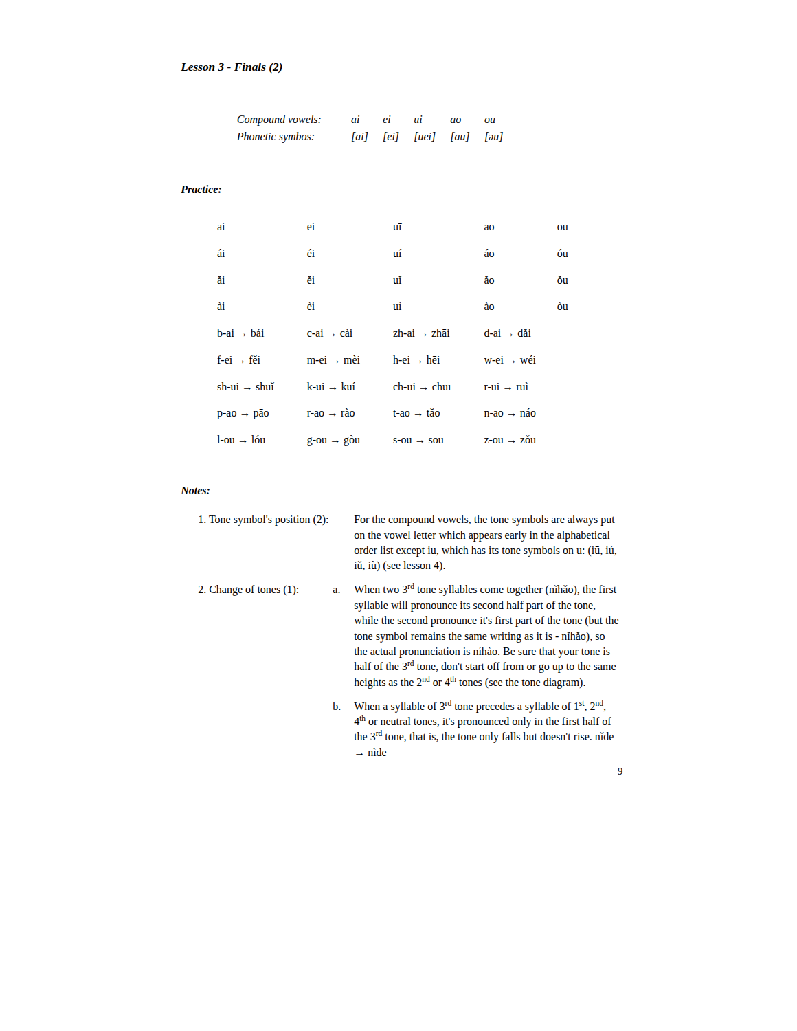Lesson 3 - Finals (2)
| Compound vowels: | ai | ei | ui | ao | ou |
| Phonetic symbos: | [ai] | [ei] | [uei] | [au] | [əu] |
Practice:
| āi | ēi | uī | āo | ōu |
| ái | éi | uí | áo | óu |
| ǎi | ěi | uǐ | ǎo | ǒu |
| ài | èi | uì | ào | òu |
| b-ai → bái | c-ai → cài | zh-ai → zhāi | d-ai → dǎi |
| f-ei → fěi | m-ei → mèi | h-ei → hēi | w-ei → wéi |
| sh-ui → shuǐ | k-ui → kuí | ch-ui → chuī | r-ui → ruì |
| p-ao → pāo | r-ao → rào | t-ao → tǎo | n-ao → náo |
| l-ou → lóu | g-ou → gòu | s-ou → sōu | z-ou → zǒu |
Notes:
| 1. Tone symbol's position (2): | | For the compound vowels, the tone symbols are always put on the vowel letter which appears early in the alphabetical order list except iu, which has its tone symbols on u: (iū, iú, iǔ, iù) (see lesson 4). |
| 2. Change of tones (1): | a. | When two 3 rd tone syllables come together (nǐhǎo), the first syllable will pronounce its second half part of the tone, while the second pronounce it's first part of the tone (but the tone symbol remains the same writing as it is - nǐhǎo), so the actual pronunciation is níhào. Be sure that your tone is half of the 3 rd tone, don't start off from or go up to the same heights as the 2 nd or 4 th tones (see the tone diagram). |
| | b. | When a syllable of 3 rd tone precedes a syllable of 1 st , 2 nd , 4 th or neutral tones, it's pronounced only in the first half of the 3 rd tone, that is, the tone only falls but doesn't rise. nǐde → nìde |
9